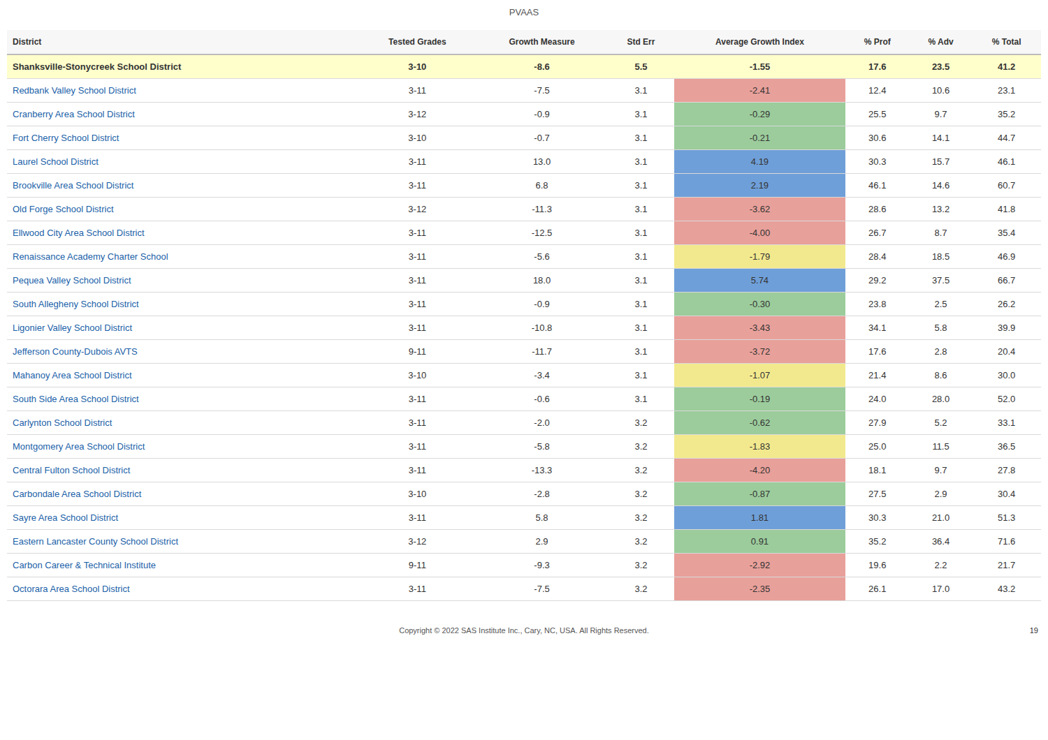PVAAS
| District | Tested Grades | Growth Measure | Std Err | Average Growth Index | % Prof | % Adv | % Total |
| --- | --- | --- | --- | --- | --- | --- | --- |
| Shanksville-Stonycreek School District | 3-10 | -8.6 | 5.5 | -1.55 | 17.6 | 23.5 | 41.2 |
| Redbank Valley School District | 3-11 | -7.5 | 3.1 | -2.41 | 12.4 | 10.6 | 23.1 |
| Cranberry Area School District | 3-12 | -0.9 | 3.1 | -0.29 | 25.5 | 9.7 | 35.2 |
| Fort Cherry School District | 3-10 | -0.7 | 3.1 | -0.21 | 30.6 | 14.1 | 44.7 |
| Laurel School District | 3-11 | 13.0 | 3.1 | 4.19 | 30.3 | 15.7 | 46.1 |
| Brookville Area School District | 3-11 | 6.8 | 3.1 | 2.19 | 46.1 | 14.6 | 60.7 |
| Old Forge School District | 3-12 | -11.3 | 3.1 | -3.62 | 28.6 | 13.2 | 41.8 |
| Ellwood City Area School District | 3-11 | -12.5 | 3.1 | -4.00 | 26.7 | 8.7 | 35.4 |
| Renaissance Academy Charter School | 3-11 | -5.6 | 3.1 | -1.79 | 28.4 | 18.5 | 46.9 |
| Pequea Valley School District | 3-11 | 18.0 | 3.1 | 5.74 | 29.2 | 37.5 | 66.7 |
| South Allegheny School District | 3-11 | -0.9 | 3.1 | -0.30 | 23.8 | 2.5 | 26.2 |
| Ligonier Valley School District | 3-11 | -10.8 | 3.1 | -3.43 | 34.1 | 5.8 | 39.9 |
| Jefferson County-Dubois AVTS | 9-11 | -11.7 | 3.1 | -3.72 | 17.6 | 2.8 | 20.4 |
| Mahanoy Area School District | 3-10 | -3.4 | 3.1 | -1.07 | 21.4 | 8.6 | 30.0 |
| South Side Area School District | 3-11 | -0.6 | 3.1 | -0.19 | 24.0 | 28.0 | 52.0 |
| Carlynton School District | 3-11 | -2.0 | 3.2 | -0.62 | 27.9 | 5.2 | 33.1 |
| Montgomery Area School District | 3-11 | -5.8 | 3.2 | -1.83 | 25.0 | 11.5 | 36.5 |
| Central Fulton School District | 3-11 | -13.3 | 3.2 | -4.20 | 18.1 | 9.7 | 27.8 |
| Carbondale Area School District | 3-10 | -2.8 | 3.2 | -0.87 | 27.5 | 2.9 | 30.4 |
| Sayre Area School District | 3-11 | 5.8 | 3.2 | 1.81 | 30.3 | 21.0 | 51.3 |
| Eastern Lancaster County School District | 3-12 | 2.9 | 3.2 | 0.91 | 35.2 | 36.4 | 71.6 |
| Carbon Career & Technical Institute | 9-11 | -9.3 | 3.2 | -2.92 | 19.6 | 2.2 | 21.7 |
| Octorara Area School District | 3-11 | -7.5 | 3.2 | -2.35 | 26.1 | 17.0 | 43.2 |
Copyright © 2022 SAS Institute Inc., Cary, NC, USA. All Rights Reserved. 19